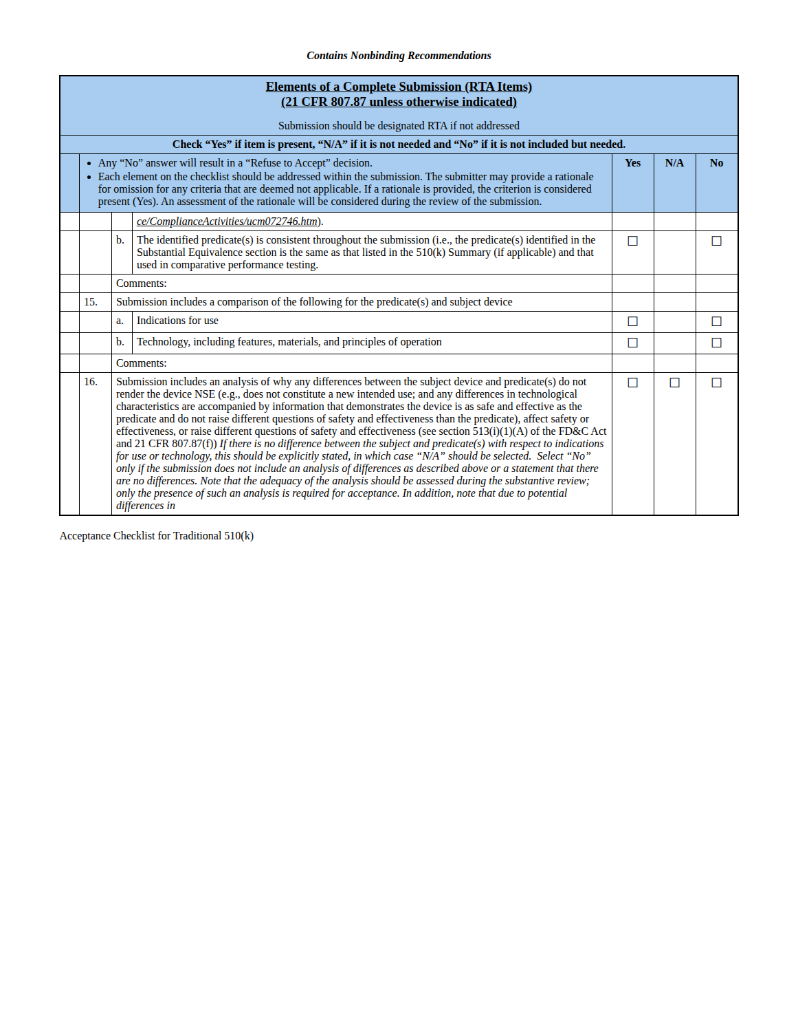Contains Nonbinding Recommendations
| Elements of a Complete Submission (RTA Items) (21 CFR 807.87 unless otherwise indicated) Submission should be designated RTA if not addressed |
| Check “Yes” if item is present, “N/A” if it is not needed and “No” if it is not included but needed. |
| | Any “No” answer will result in a “Refuse to Accept” decision. Each element on the checklist should be addressed within the submission. The submitter may provide a rationale for omission for any criteria that are deemed not applicable. If a rationale is provided, the criterion is considered present (Yes). An assessment of the rationale will be considered during the review of the submission. | Yes | N/A | No |
| | | | ce/ComplianceActivities/ucm072746.htm ). | | | |
| | | b. | The identified predicate(s) is consistent throughout the submission (i.e., the predicate(s) identified in the Substantial Equivalence section is the same as that listed in the 510(k) Summary (if applicable) and that used in comparative performance testing. | ☐ | | ☐ |
| | | Comments: | | | |
| | 15. | Submission includes a comparison of the following for the predicate(s) and subject device | | | |
| | | a. | Indications for use | ☐ | | ☐ |
| | | b. | Technology, including features, materials, and principles of operation | ☐ | | ☐ |
| | | Comments: | | | |
| | 16. | Submission includes an analysis of why any differences between the subject device and predicate(s) do not render the device NSE (e.g., does not constitute a new intended use; and any differences in technological characteristics are accompanied by information that demonstrates the device is as safe and effective as the predicate and do not raise different questions of safety and effectiveness than the predicate), affect safety or effectiveness, or raise different questions of safety and effectiveness (see section 513(i)(1)(A) of the FD&C Act and 21 CFR 807.87(f)) If there is no difference between the subject and predicate(s) with respect to indications for use or technology, this should be explicitly stated, in which case “N/A” should be selected. Select “No” only if the submission does not include an analysis of differences as described above or a statement that there are no differences. Note that the adequacy of the analysis should be assessed during the substantive review; only the presence of such an analysis is required for acceptance. In addition, note that due to potential differences in | ☐ | ☐ | ☐ |
Acceptance Checklist for Traditional 510(k)